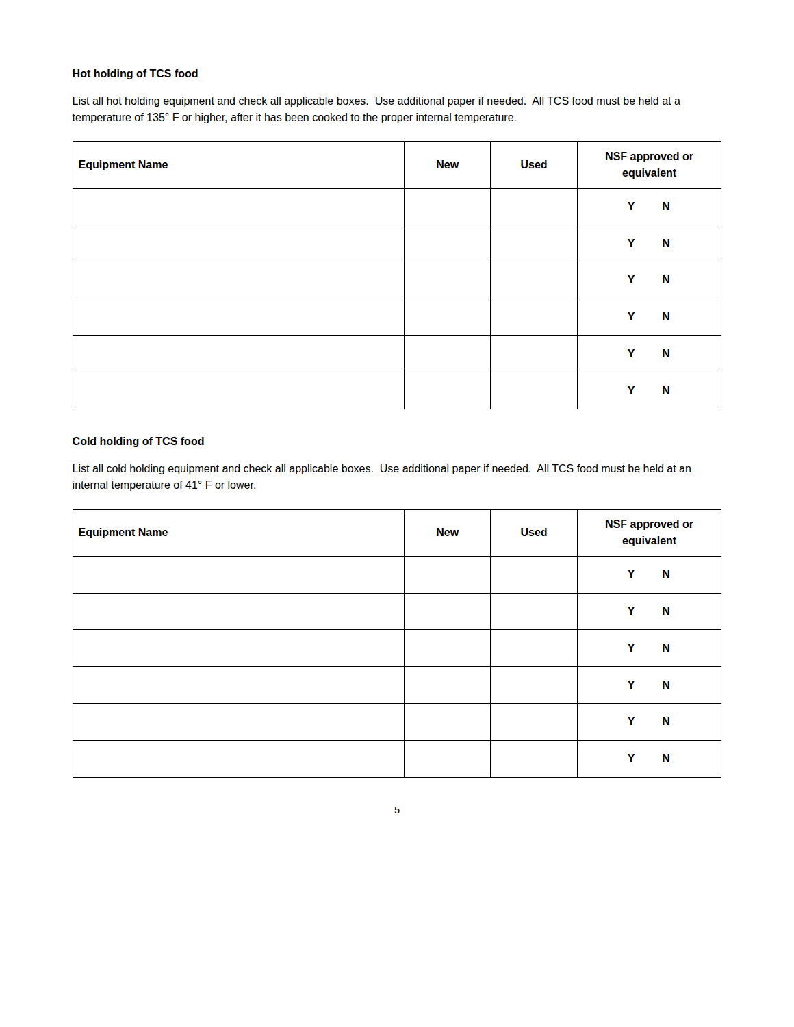Hot holding of TCS food
List all hot holding equipment and check all applicable boxes. Use additional paper if needed. All TCS food must be held at a temperature of 135° F or higher, after it has been cooked to the proper internal temperature.
| Equipment Name | New | Used | NSF approved or equivalent |
| --- | --- | --- | --- |
| | | | Y N |
| | | | Y N |
| | | | Y N |
| | | | Y N |
| | | | Y N |
| | | | Y N |
Cold holding of TCS food
List all cold holding equipment and check all applicable boxes. Use additional paper if needed. All TCS food must be held at an internal temperature of 41° F or lower.
| Equipment Name | New | Used | NSF approved or equivalent |
| --- | --- | --- | --- |
| | | | Y N |
| | | | Y N |
| | | | Y N |
| | | | Y N |
| | | | Y N |
| | | | Y N |
5